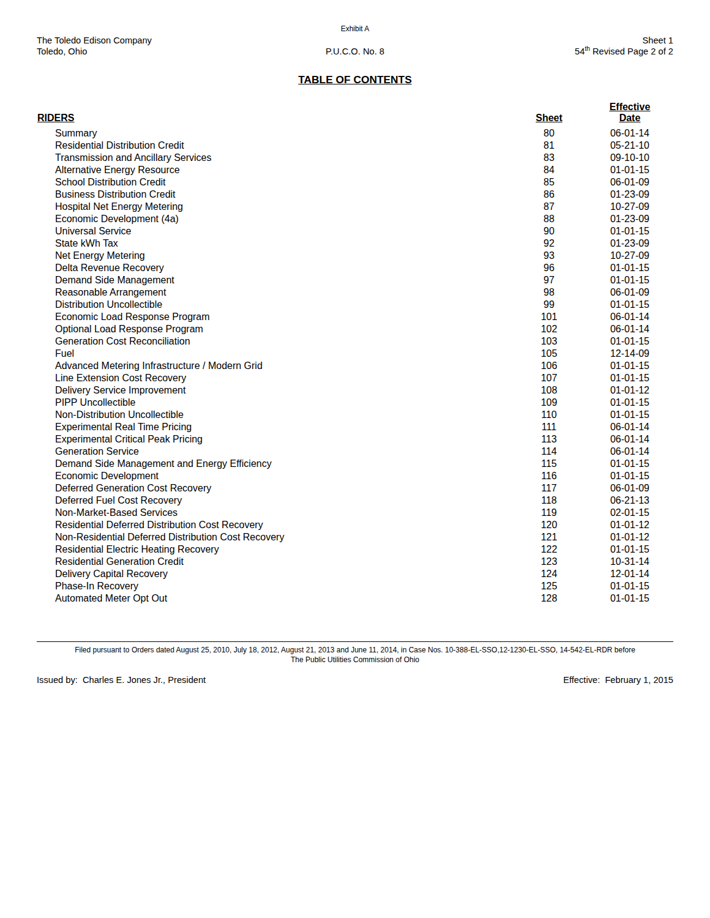Exhibit A
The Toledo Edison Company
Sheet 1
Toledo, Ohio
P.U.C.O. No. 8
54th Revised Page 2 of 2
TABLE OF CONTENTS
| RIDERS | Sheet | Effective Date |
| --- | --- | --- |
| Summary | 80 | 06-01-14 |
| Residential Distribution Credit | 81 | 05-21-10 |
| Transmission and Ancillary Services | 83 | 09-10-10 |
| Alternative Energy Resource | 84 | 01-01-15 |
| School Distribution Credit | 85 | 06-01-09 |
| Business Distribution Credit | 86 | 01-23-09 |
| Hospital Net Energy Metering | 87 | 10-27-09 |
| Economic Development (4a) | 88 | 01-23-09 |
| Universal Service | 90 | 01-01-15 |
| State kWh Tax | 92 | 01-23-09 |
| Net Energy Metering | 93 | 10-27-09 |
| Delta Revenue Recovery | 96 | 01-01-15 |
| Demand Side Management | 97 | 01-01-15 |
| Reasonable Arrangement | 98 | 06-01-09 |
| Distribution Uncollectible | 99 | 01-01-15 |
| Economic Load Response Program | 101 | 06-01-14 |
| Optional Load Response Program | 102 | 06-01-14 |
| Generation Cost Reconciliation | 103 | 01-01-15 |
| Fuel | 105 | 12-14-09 |
| Advanced Metering Infrastructure / Modern Grid | 106 | 01-01-15 |
| Line Extension Cost Recovery | 107 | 01-01-15 |
| Delivery Service Improvement | 108 | 01-01-12 |
| PIPP Uncollectible | 109 | 01-01-15 |
| Non-Distribution Uncollectible | 110 | 01-01-15 |
| Experimental Real Time Pricing | 111 | 06-01-14 |
| Experimental Critical Peak Pricing | 113 | 06-01-14 |
| Generation Service | 114 | 06-01-14 |
| Demand Side Management and Energy Efficiency | 115 | 01-01-15 |
| Economic Development | 116 | 01-01-15 |
| Deferred Generation Cost Recovery | 117 | 06-01-09 |
| Deferred Fuel Cost Recovery | 118 | 06-21-13 |
| Non-Market-Based Services | 119 | 02-01-15 |
| Residential Deferred Distribution Cost Recovery | 120 | 01-01-12 |
| Non-Residential Deferred Distribution Cost Recovery | 121 | 01-01-12 |
| Residential Electric Heating Recovery | 122 | 01-01-15 |
| Residential Generation Credit | 123 | 10-31-14 |
| Delivery Capital Recovery | 124 | 12-01-14 |
| Phase-In Recovery | 125 | 01-01-15 |
| Automated Meter Opt Out | 128 | 01-01-15 |
Filed pursuant to Orders dated August 25, 2010, July 18, 2012, August 21, 2013 and June 11, 2014, in Case Nos. 10-388-EL-SSO,12-1230-EL-SSO, 14-542-EL-RDR before
The Public Utilities Commission of Ohio
Issued by: Charles E. Jones Jr., President
Effective: February 1, 2015